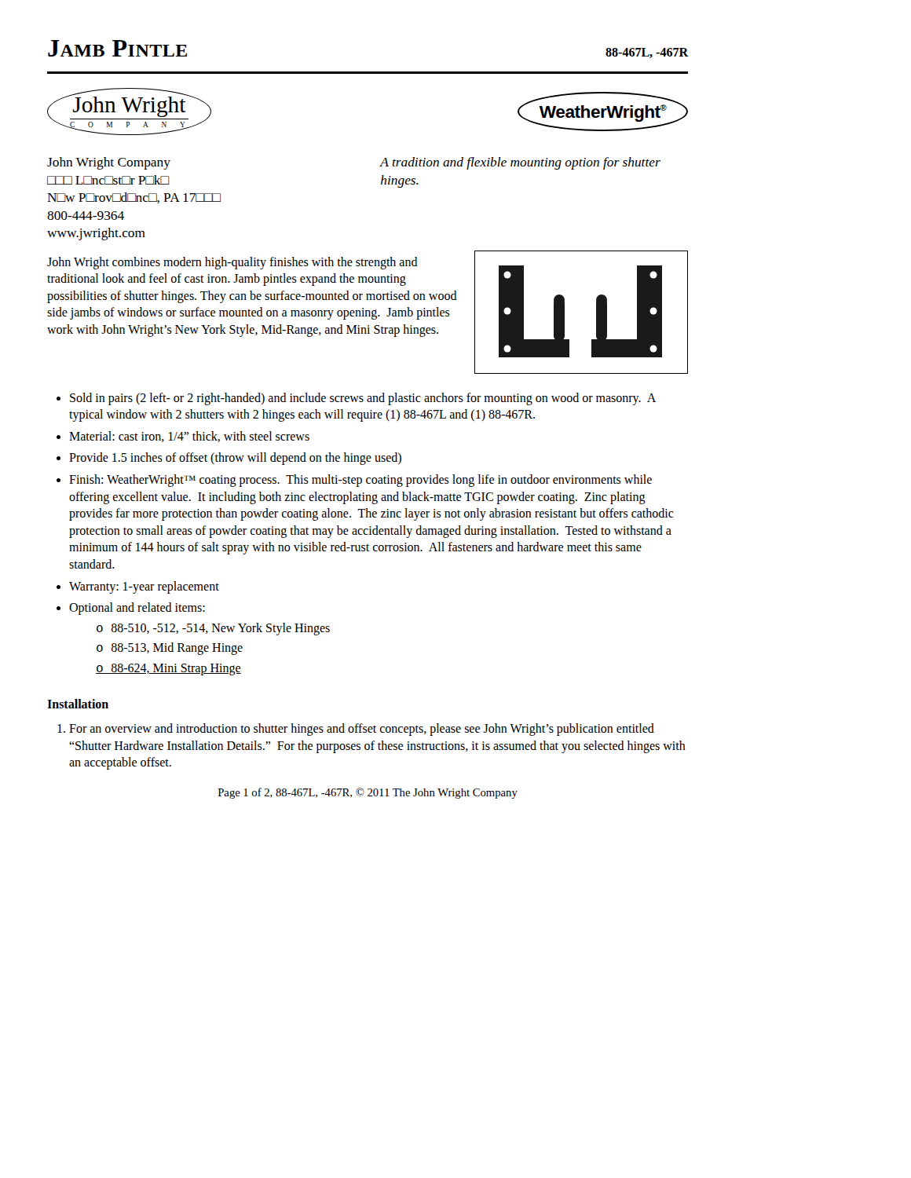JAMB PINTLE
88-467L, -467R
John Wright
C O M P A N Y
WeatherWright®
John Wright Company
□□□ L□nc□st□r P□k□
N□w P□rov□d□nc□, PA 17□□□
800-444-9364
www.jwright.com
A tradition and flexible mounting option for shutter hinges.
John Wright combines modern high-quality finishes with the strength and traditional look and feel of cast iron. Jamb pintles expand the mounting possibilities of shutter hinges. They can be surface-mounted or mortised on wood side jambs of windows or surface mounted on a masonry opening. Jamb pintles work with John Wright’s New York Style, Mid-Range, and Mini Strap hinges.
Sold in pairs (2 left- or 2 right-handed) and include screws and plastic anchors for mounting on wood or masonry. A typical window with 2 shutters with 2 hinges each will require (1) 88-467L and (1) 88-467R.
Material: cast iron, 1/4” thick, with steel screws
Provide 1.5 inches of offset (throw will depend on the hinge used)
Finish: WeatherWright™ coating process. This multi-step coating provides long life in outdoor environments while offering excellent value. It including both zinc electroplating and black-matte TGIC powder coating. Zinc plating provides far more protection than powder coating alone. The zinc layer is not only abrasion resistant but offers cathodic protection to small areas of powder coating that may be accidentally damaged during installation. Tested to withstand a minimum of 144 hours of salt spray with no visible red-rust corrosion. All fasteners and hardware meet this same standard.
Warranty: 1-year replacement
Optional and related items:
88-510, -512, -514, New York Style Hinges
88-513, Mid Range Hinge
88-624, Mini Strap Hinge
Installation
For an overview and introduction to shutter hinges and offset concepts, please see John Wright’s publication entitled “Shutter Hardware Installation Details.” For the purposes of these instructions, it is assumed that you selected hinges with an acceptable offset.
Page 1 of 2, 88-467L, -467R, © 2011 The John Wright Company